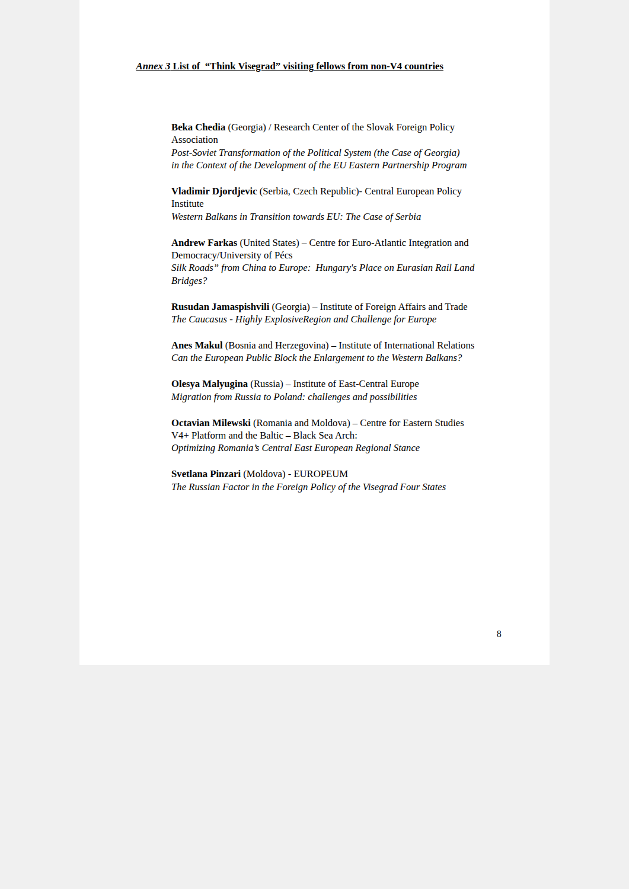Annex 3 List of “Think Visegrad” visiting fellows from non-V4 countries
Beka Chedia (Georgia) / Research Center of the Slovak Foreign Policy Association
Post-Soviet Transformation of the Political System (the Case of Georgia)
in the Context of the Development of the EU Eastern Partnership Program
Vladimir Djordjevic (Serbia, Czech Republic)- Central European Policy Institute
Western Balkans in Transition towards EU: The Case of Serbia
Andrew Farkas (United States) – Centre for Euro-Atlantic Integration and Democracy/University of Pécs
Silk Roads” from China to Europe: Hungary's Place on Eurasian Rail Land
Bridges?
Rusudan Jamaspishvili (Georgia) – Institute of Foreign Affairs and Trade
The Caucasus - Highly ExplosiveRegion and Challenge for Europe
Anes Makul (Bosnia and Herzegovina) – Institute of International Relations
Can the European Public Block the Enlargement to the Western Balkans?
Olesya Malyugina (Russia) – Institute of East-Central Europe
Migration from Russia to Poland: challenges and possibilities
Octavian Milewski (Romania and Moldova) – Centre for Eastern Studies
V4+ Platform and the Baltic – Black Sea Arch:
Optimizing Romania’s Central East European Regional Stance
Svetlana Pinzari (Moldova) - EUROPEUM
The Russian Factor in the Foreign Policy of the Visegrad Four States
8